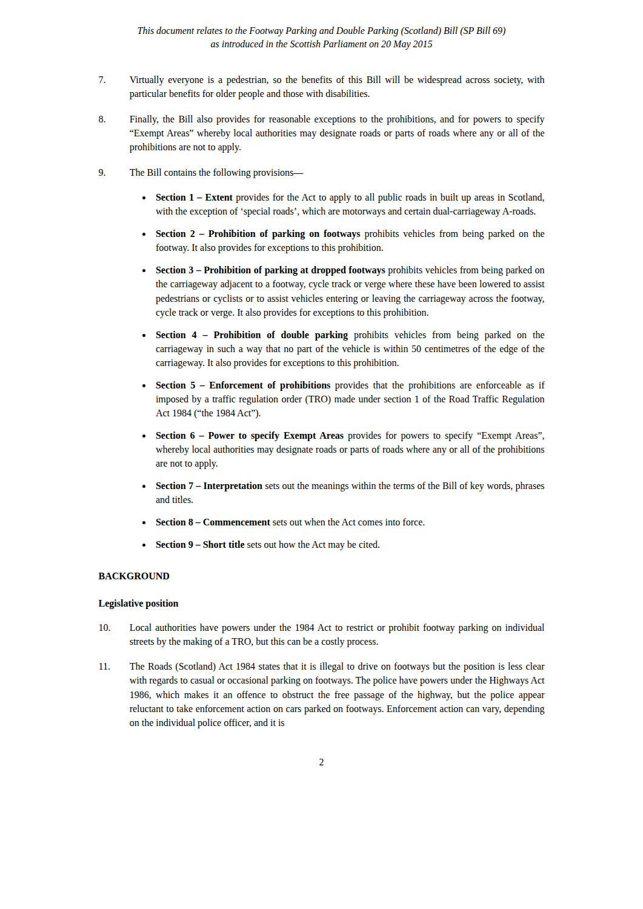This document relates to the Footway Parking and Double Parking (Scotland) Bill (SP Bill 69)
as introduced in the Scottish Parliament on 20 May 2015
7. Virtually everyone is a pedestrian, so the benefits of this Bill will be widespread across society, with particular benefits for older people and those with disabilities.
8. Finally, the Bill also provides for reasonable exceptions to the prohibitions, and for powers to specify “Exempt Areas” whereby local authorities may designate roads or parts of roads where any or all of the prohibitions are not to apply.
9. The Bill contains the following provisions—
Section 1 – Extent provides for the Act to apply to all public roads in built up areas in Scotland, with the exception of ‘special roads’, which are motorways and certain dual-carriageway A-roads.
Section 2 – Prohibition of parking on footways prohibits vehicles from being parked on the footway. It also provides for exceptions to this prohibition.
Section 3 – Prohibition of parking at dropped footways prohibits vehicles from being parked on the carriageway adjacent to a footway, cycle track or verge where these have been lowered to assist pedestrians or cyclists or to assist vehicles entering or leaving the carriageway across the footway, cycle track or verge. It also provides for exceptions to this prohibition.
Section 4 – Prohibition of double parking prohibits vehicles from being parked on the carriageway in such a way that no part of the vehicle is within 50 centimetres of the edge of the carriageway. It also provides for exceptions to this prohibition.
Section 5 – Enforcement of prohibitions provides that the prohibitions are enforceable as if imposed by a traffic regulation order (TRO) made under section 1 of the Road Traffic Regulation Act 1984 (“the 1984 Act”).
Section 6 – Power to specify Exempt Areas provides for powers to specify “Exempt Areas”, whereby local authorities may designate roads or parts of roads where any or all of the prohibitions are not to apply.
Section 7 – Interpretation sets out the meanings within the terms of the Bill of key words, phrases and titles.
Section 8 – Commencement sets out when the Act comes into force.
Section 9 – Short title sets out how the Act may be cited.
Background
Legislative position
10. Local authorities have powers under the 1984 Act to restrict or prohibit footway parking on individual streets by the making of a TRO, but this can be a costly process.
11. The Roads (Scotland) Act 1984 states that it is illegal to drive on footways but the position is less clear with regards to casual or occasional parking on footways. The police have powers under the Highways Act 1986, which makes it an offence to obstruct the free passage of the highway, but the police appear reluctant to take enforcement action on cars parked on footways. Enforcement action can vary, depending on the individual police officer, and it is
2